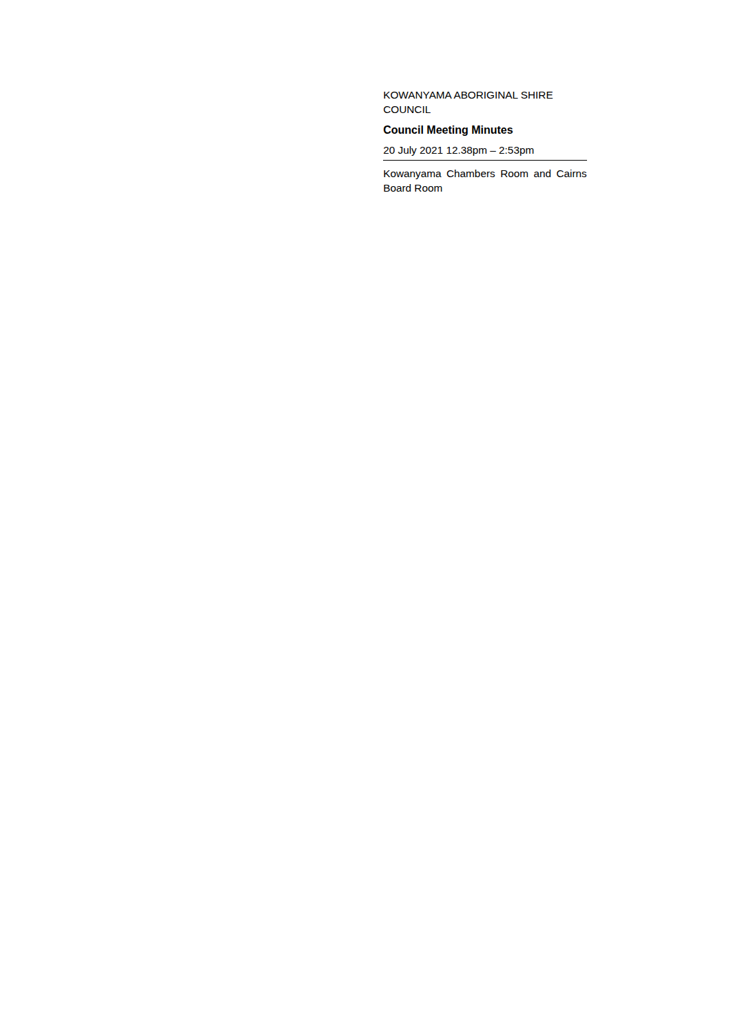Kowanyama Aboriginal Shire Council
Council Meeting Minutes
20 July 2021 12.38pm – 2:53pm
Kowanyama Chambers Room and Cairns Board Room